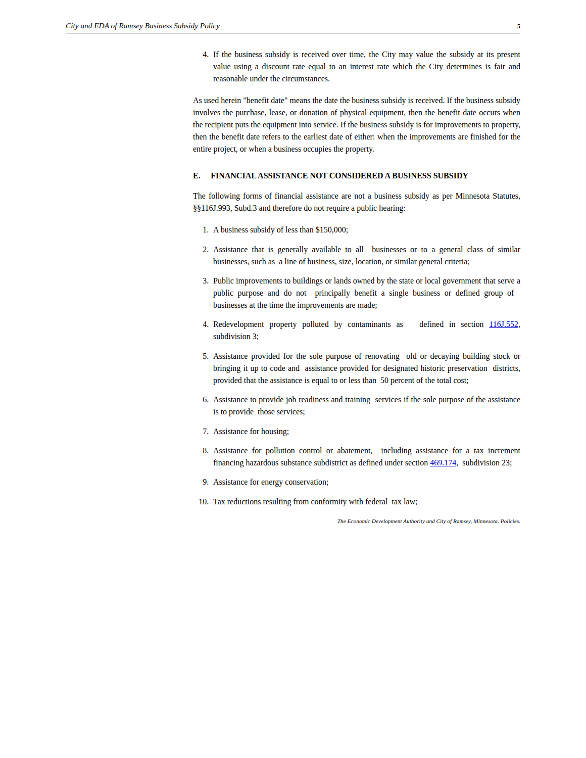City and EDA of Ramsey Business Subsidy Policy 5
If the business subsidy is received over time, the City may value the subsidy at its present value using a discount rate equal to an interest rate which the City determines is fair and reasonable under the circumstances.
As used herein "benefit date" means the date the business subsidy is received. If the business subsidy involves the purchase, lease, or donation of physical equipment, then the benefit date occurs when the recipient puts the equipment into service. If the business subsidy is for improvements to property, then the benefit date refers to the earliest date of either: when the improvements are finished for the entire project, or when a business occupies the property.
E. Financial Assistance Not Considered a Business Subsidy
The following forms of financial assistance are not a business subsidy as per Minnesota Statutes, §§116J.993, Subd.3 and therefore do not require a public hearing:
A business subsidy of less than $150,000;
Assistance that is generally available to all businesses or to a general class of similar businesses, such as a line of business, size, location, or similar general criteria;
Public improvements to buildings or lands owned by the state or local government that serve a public purpose and do not principally benefit a single business or defined group of businesses at the time the improvements are made;
Redevelopment property polluted by contaminants as defined in section 116J.552, subdivision 3;
Assistance provided for the sole purpose of renovating old or decaying building stock or bringing it up to code and assistance provided for designated historic preservation districts, provided that the assistance is equal to or less than 50 percent of the total cost;
Assistance to provide job readiness and training services if the sole purpose of the assistance is to provide those services;
Assistance for housing;
Assistance for pollution control or abatement, including assistance for a tax increment financing hazardous substance subdistrict as defined under section 469.174, subdivision 23;
Assistance for energy conservation;
Tax reductions resulting from conformity with federal tax law;
The Economic Development Authority and City of Ramsey, Minnesota. Policies.